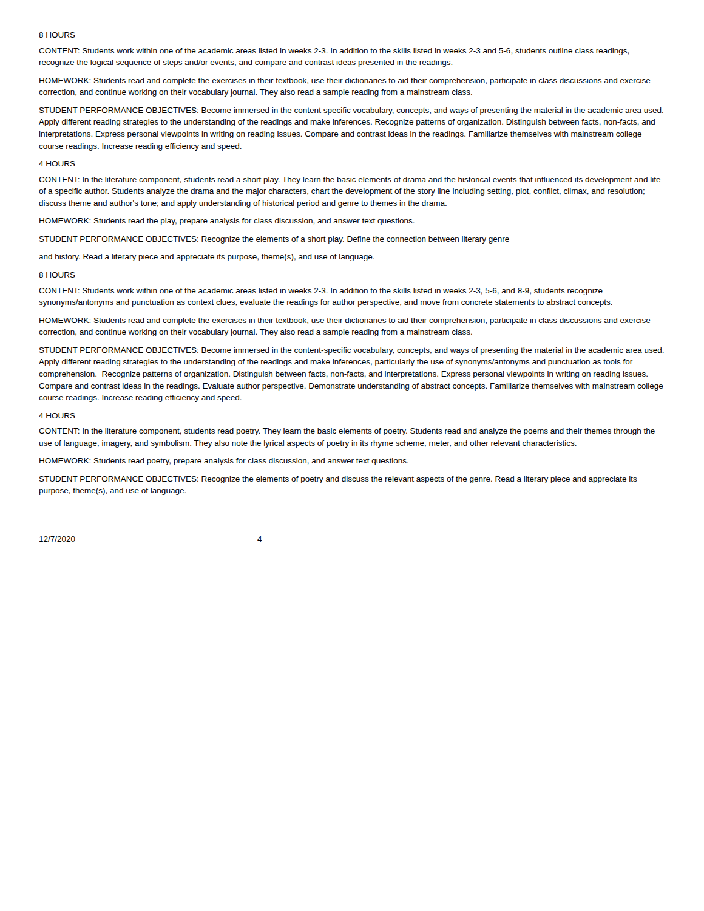8 HOURS
CONTENT: Students work within one of the academic areas listed in weeks 2-3. In addition to the skills listed in weeks 2-3 and 5-6, students outline class readings, recognize the logical sequence of steps and/or events, and compare and contrast ideas presented in the readings.
HOMEWORK: Students read and complete the exercises in their textbook, use their dictionaries to aid their comprehension, participate in class discussions and exercise correction, and continue working on their vocabulary journal. They also read a sample reading from a mainstream class.
STUDENT PERFORMANCE OBJECTIVES: Become immersed in the content specific vocabulary, concepts, and ways of presenting the material in the academic area used. Apply different reading strategies to the understanding of the readings and make inferences. Recognize patterns of organization. Distinguish between facts, non-facts, and interpretations. Express personal viewpoints in writing on reading issues. Compare and contrast ideas in the readings. Familiarize themselves with mainstream college course readings. Increase reading efficiency and speed.
4 HOURS
CONTENT: In the literature component, students read a short play. They learn the basic elements of drama and the historical events that influenced its development and life of a specific author. Students analyze the drama and the major characters, chart the development of the story line including setting, plot, conflict, climax, and resolution; discuss theme and author's tone; and apply understanding of historical period and genre to themes in the drama.
HOMEWORK: Students read the play, prepare analysis for class discussion, and answer text questions.
STUDENT PERFORMANCE OBJECTIVES: Recognize the elements of a short play. Define the connection between literary genre
and history. Read a literary piece and appreciate its purpose, theme(s), and use of language.
8 HOURS
CONTENT: Students work within one of the academic areas listed in weeks 2-3. In addition to the skills listed in weeks 2-3, 5-6, and 8-9, students recognize synonyms/antonyms and punctuation as context clues, evaluate the readings for author perspective, and move from concrete statements to abstract concepts.
HOMEWORK: Students read and complete the exercises in their textbook, use their dictionaries to aid their comprehension, participate in class discussions and exercise correction, and continue working on their vocabulary journal. They also read a sample reading from a mainstream class.
STUDENT PERFORMANCE OBJECTIVES: Become immersed in the content-specific vocabulary, concepts, and ways of presenting the material in the academic area used. Apply different reading strategies to the understanding of the readings and make inferences, particularly the use of synonyms/antonyms and punctuation as tools for comprehension. Recognize patterns of organization. Distinguish between facts, non-facts, and interpretations. Express personal viewpoints in writing on reading issues. Compare and contrast ideas in the readings. Evaluate author perspective. Demonstrate understanding of abstract concepts. Familiarize themselves with mainstream college course readings. Increase reading efficiency and speed.
4 HOURS
CONTENT: In the literature component, students read poetry. They learn the basic elements of poetry. Students read and analyze the poems and their themes through the use of language, imagery, and symbolism. They also note the lyrical aspects of poetry in its rhyme scheme, meter, and other relevant characteristics.
HOMEWORK: Students read poetry, prepare analysis for class discussion, and answer text questions.
STUDENT PERFORMANCE OBJECTIVES: Recognize the elements of poetry and discuss the relevant aspects of the genre. Read a literary piece and appreciate its purpose, theme(s), and use of language.
12/7/2020 4